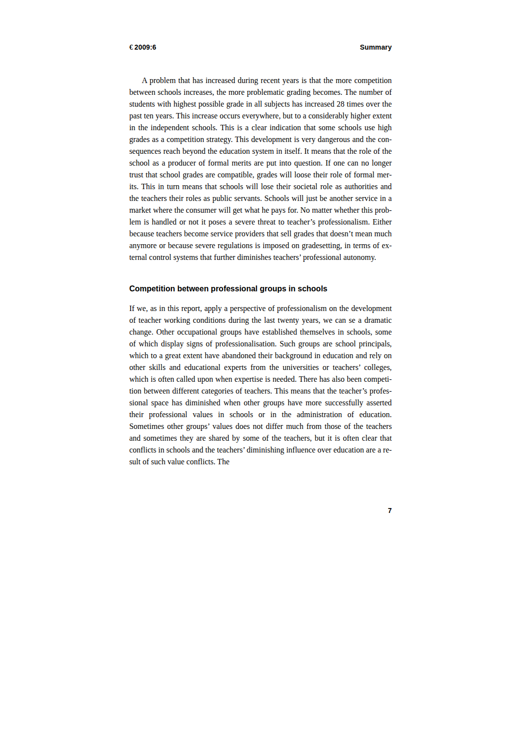€2009:6
Summary
A problem that has increased during recent years is that the more competition between schools increases, the more problematic grading becomes. The number of students with highest possible grade in all subjects has increased 28 times over the past ten years. This increase occurs everywhere, but to a considerably higher extent in the independent schools. This is a clear indication that some schools use high grades as a competition strategy. This development is very dangerous and the consequences reach beyond the education system in itself. It means that the role of the school as a producer of formal merits are put into question. If one can no longer trust that school grades are compatible, grades will loose their role of formal merits. This in turn means that schools will lose their societal role as authorities and the teachers their roles as public servants. Schools will just be another service in a market where the consumer will get what he pays for. No matter whether this problem is handled or not it poses a severe threat to teacher’s professionalism. Either because teachers become service providers that sell grades that doesn’t mean much anymore or because severe regulations is imposed on gradesetting, in terms of external control systems that further diminishes teachers’ professional autonomy.
Competition between professional groups in schools
If we, as in this report, apply a perspective of professionalism on the development of teacher working conditions during the last twenty years, we can se a dramatic change. Other occupational groups have established themselves in schools, some of which display signs of professionalisation. Such groups are school principals, which to a great extent have abandoned their background in education and rely on other skills and educational experts from the universities or teachers’ colleges, which is often called upon when expertise is needed. There has also been competition between different categories of teachers. This means that the teacher’s professional space has diminished when other groups have more successfully asserted their professional values in schools or in the administration of education. Sometimes other groups’ values does not differ much from those of the teachers and sometimes they are shared by some of the teachers, but it is often clear that conflicts in schools and the teachers’ diminishing influence over education are a result of such value conflicts. The
7